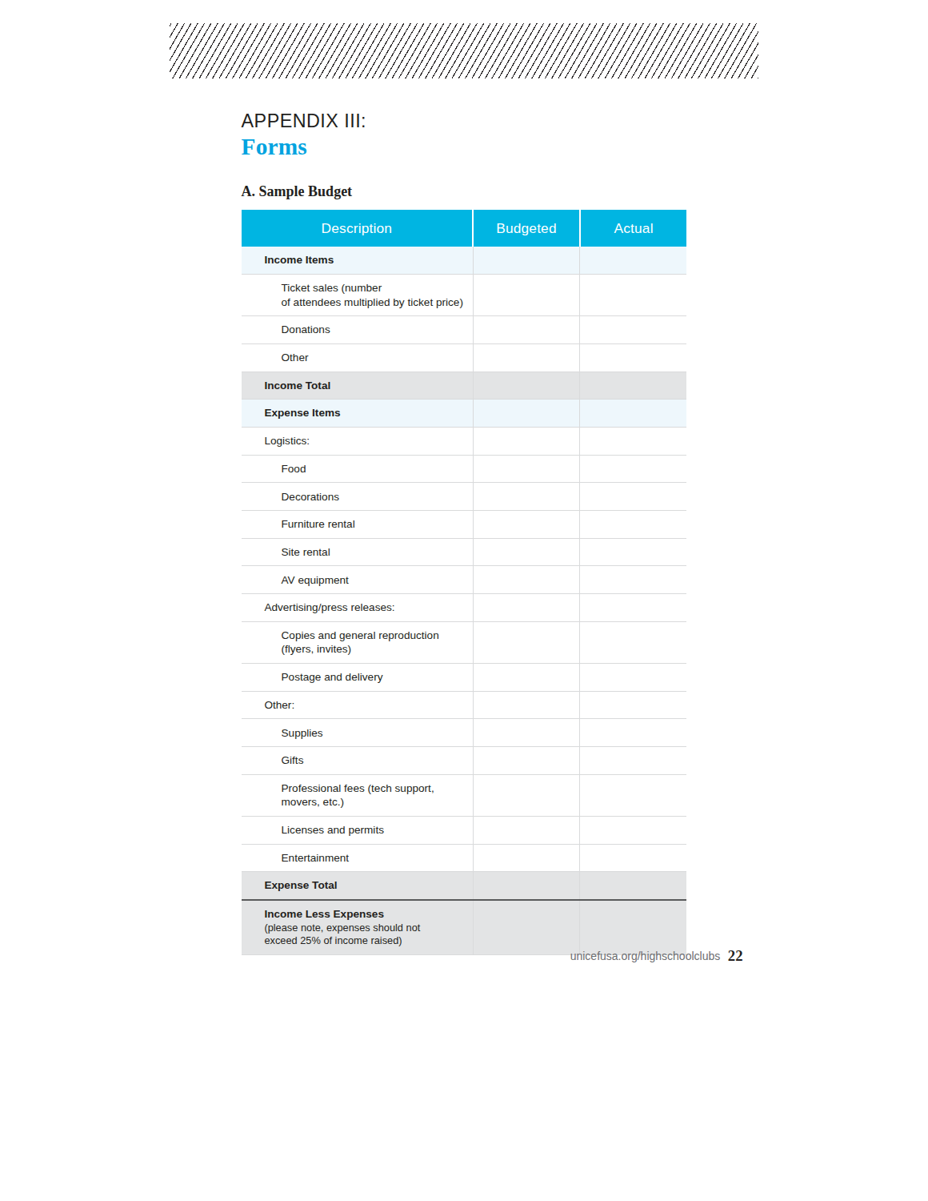APPENDIX III:
Forms
A. Sample Budget
| Description | Budgeted | Actual |
| --- | --- | --- |
| Income Items | | |
| Ticket sales (number of attendees multiplied by ticket price) | | |
| Donations | | |
| Other | | |
| Income Total | | |
| Expense Items | | |
| Logistics: | | |
| Food | | |
| Decorations | | |
| Furniture rental | | |
| Site rental | | |
| AV equipment | | |
| Advertising/press releases: | | |
| Copies and general reproduction (flyers, invites) | | |
| Postage and delivery | | |
| Other: | | |
| Supplies | | |
| Gifts | | |
| Professional fees (tech support, movers, etc.) | | |
| Licenses and permits | | |
| Entertainment | | |
| Expense Total | | |
| Income Less Expenses (please note, expenses should not exceed 25% of income raised) | | |
unicefusa.org/highschoolclubs22